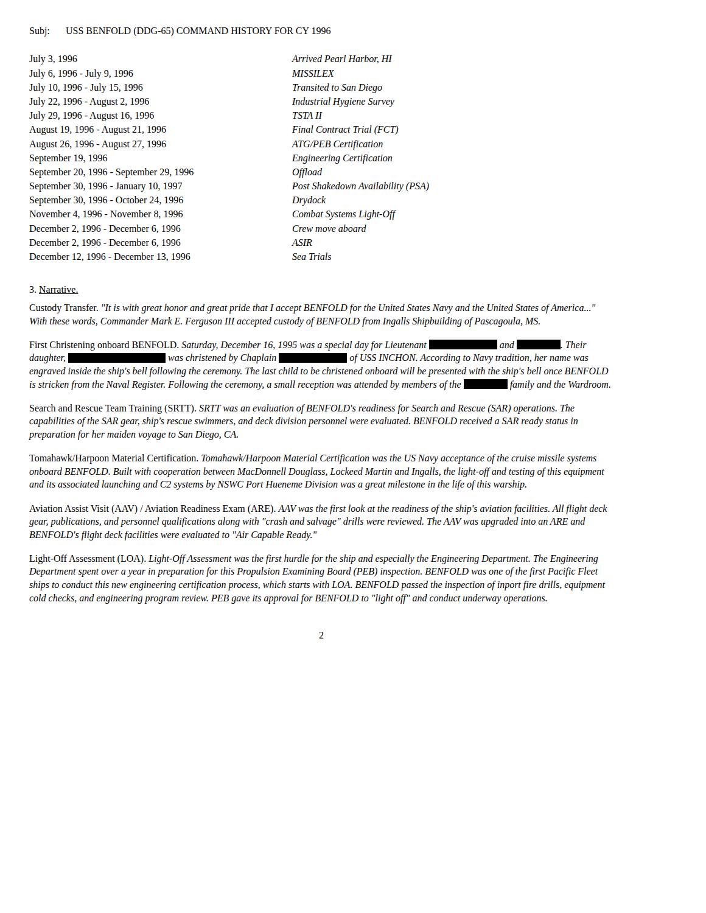Subj: USS BENFOLD (DDG-65) COMMAND HISTORY FOR CY 1996
| July 3, 1996 | Arrived Pearl Harbor, HI |
| July 6, 1996 - July 9, 1996 | MISSILEX |
| July 10, 1996 - July 15, 1996 | Transited to San Diego |
| July 22, 1996 - August 2, 1996 | Industrial Hygiene Survey |
| July 29, 1996 - August 16, 1996 | TSTA II |
| August 19, 1996 - August 21, 1996 | Final Contract Trial (FCT) |
| August 26, 1996 - August 27, 1996 | ATG/PEB Certification |
| September 19, 1996 | Engineering Certification |
| September 20, 1996 - September 29, 1996 | Offload |
| September 30, 1996 - January 10, 1997 | Post Shakedown Availability (PSA) |
| September 30, 1996 - October 24, 1996 | Drydock |
| November 4, 1996 - November 8, 1996 | Combat Systems Light-Off |
| December 2, 1996 - December 6, 1996 | Crew move aboard |
| December 2, 1996 - December 6, 1996 | ASIR |
| December 12, 1996 - December 13, 1996 | Sea Trials |
3. Narrative.
Custody Transfer. "It is with great honor and great pride that I accept BENFOLD for the United States Navy and the United States of America..." With these words, Commander Mark E. Ferguson III accepted custody of BENFOLD from Ingalls Shipbuilding of Pascagoula, MS.
First Christening onboard BENFOLD. Saturday, December 16, 1995 was a special day for Lieutenant and . Their daughter, was christened by Chaplain of USS INCHON. According to Navy tradition, her name was engraved inside the ship's bell following the ceremony. The last child to be christened onboard will be presented with the ship's bell once BENFOLD is stricken from the Naval Register. Following the ceremony, a small reception was attended by members of the family and the Wardroom.
Search and Rescue Team Training (SRTT). SRTT was an evaluation of BENFOLD's readiness for Search and Rescue (SAR) operations. The capabilities of the SAR gear, ship's rescue swimmers, and deck division personnel were evaluated. BENFOLD received a SAR ready status in preparation for her maiden voyage to San Diego, CA.
Tomahawk/Harpoon Material Certification. Tomahawk/Harpoon Material Certification was the US Navy acceptance of the cruise missile systems onboard BENFOLD. Built with cooperation between MacDonnell Douglass, Lockeed Martin and Ingalls, the light-off and testing of this equipment and its associated launching and C2 systems by NSWC Port Hueneme Division was a great milestone in the life of this warship.
Aviation Assist Visit (AAV) / Aviation Readiness Exam (ARE). AAV was the first look at the readiness of the ship's aviation facilities. All flight deck gear, publications, and personnel qualifications along with "crash and salvage" drills were reviewed. The AAV was upgraded into an ARE and BENFOLD's flight deck facilities were evaluated to "Air Capable Ready."
Light-Off Assessment (LOA). Light-Off Assessment was the first hurdle for the ship and especially the Engineering Department. The Engineering Department spent over a year in preparation for this Propulsion Examining Board (PEB) inspection. BENFOLD was one of the first Pacific Fleet ships to conduct this new engineering certification process, which starts with LOA. BENFOLD passed the inspection of inport fire drills, equipment cold checks, and engineering program review. PEB gave its approval for BENFOLD to "light off" and conduct underway operations.
2